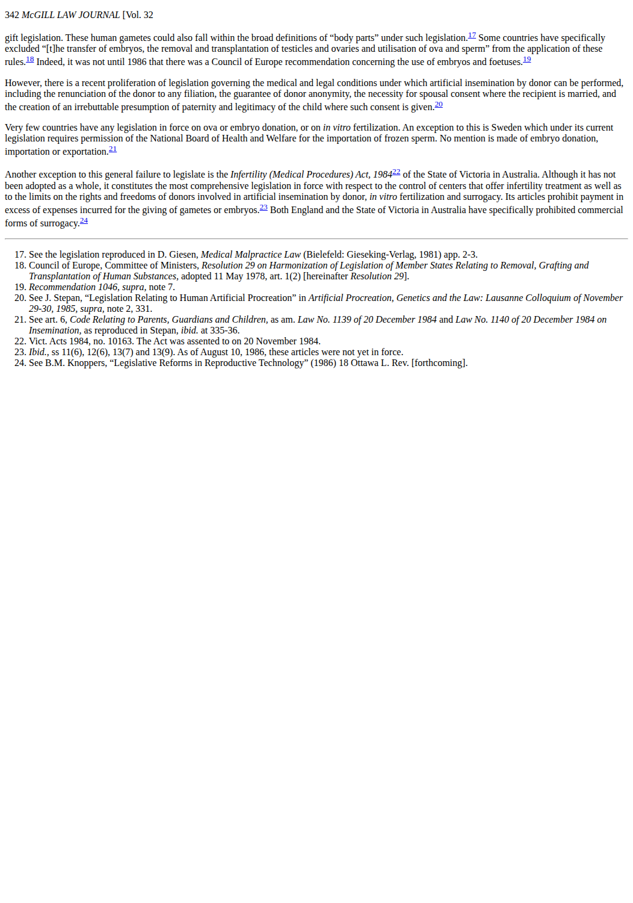342 McGILL LAW JOURNAL [Vol. 32
gift legislation. These human gametes could also fall within the broad definitions of “body parts” under such legislation.17 Some countries have specifically excluded “[t]he transfer of embryos, the removal and transplantation of testicles and ovaries and utilisation of ova and sperm” from the application of these rules.18 Indeed, it was not until 1986 that there was a Council of Europe recommendation concerning the use of embryos and foetuses.19
However, there is a recent proliferation of legislation governing the medical and legal conditions under which artificial insemination by donor can be performed, including the renunciation of the donor to any filiation, the guarantee of donor anonymity, the necessity for spousal consent where the recipient is married, and the creation of an irrebuttable presumption of paternity and legitimacy of the child where such consent is given.20
Very few countries have any legislation in force on ova or embryo donation, or on in vitro fertilization. An exception to this is Sweden which under its current legislation requires permission of the National Board of Health and Welfare for the importation of frozen sperm. No mention is made of embryo donation, importation or exportation.21
Another exception to this general failure to legislate is the Infertility (Medical Procedures) Act, 198422 of the State of Victoria in Australia. Although it has not been adopted as a whole, it constitutes the most comprehensive legislation in force with respect to the control of centers that offer infertility treatment as well as to the limits on the rights and freedoms of donors involved in artificial insemination by donor, in vitro fertilization and surrogacy. Its articles prohibit payment in excess of expenses incurred for the giving of gametes or embryos.23 Both England and the State of Victoria in Australia have specifically prohibited commercial forms of surrogacy.24
See the legislation reproduced in D. Giesen, Medical Malpractice Law (Bielefeld: Gieseking-Verlag, 1981) app. 2-3.
Council of Europe, Committee of Ministers, Resolution 29 on Harmonization of Legislation of Member States Relating to Removal, Grafting and Transplantation of Human Substances, adopted 11 May 1978, art. 1(2) [hereinafter Resolution 29].
Recommendation 1046, supra, note 7.
See J. Stepan, “Legislation Relating to Human Artificial Procreation” in Artificial Procreation, Genetics and the Law: Lausanne Colloquium of November 29-30, 1985, supra, note 2, 331.
See art. 6, Code Relating to Parents, Guardians and Children, as am. Law No. 1139 of 20 December 1984 and Law No. 1140 of 20 December 1984 on Insemination, as reproduced in Stepan, ibid. at 335-36.
Vict. Acts 1984, no. 10163. The Act was assented to on 20 November 1984.
Ibid., ss 11(6), 12(6), 13(7) and 13(9). As of August 10, 1986, these articles were not yet in force.
See B.M. Knoppers, “Legislative Reforms in Reproductive Technology” (1986) 18 Ottawa L. Rev. [forthcoming].